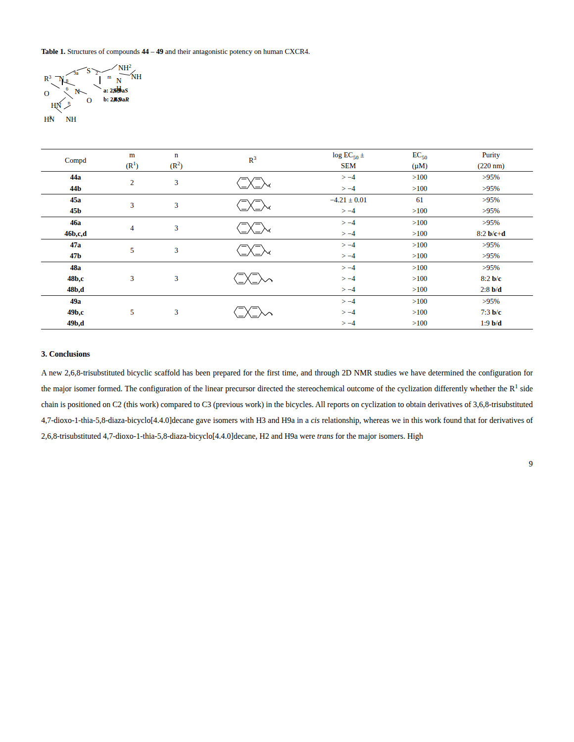Table 1. Structures of compounds 44 – 49 and their antagonistic potency on human CXCR4.
R3 N 8 9a S 2 O 6 N O HN n H2 N NH m NH2 N H NH a: 2S,6S,9aS b: 2R,6S,9aR
| Compd | m | n | R 3 | log EC 50 ± | EC 50 | Purity |
| --- | --- | --- | --- | --- | --- | --- |
| (R 1 ) | (R 2 ) | SEM | (µM) | (220 nm) |
| 44a | 2 | 3 | | > −4 | >100 | >95% |
| 44b | > −4 | >100 | >95% |
| 45a | 3 | 3 | | −4.21 ± 0.01 | 61 | >95% |
| 45b | > −4 | >100 | >95% |
| 46a | 4 | 3 | | > −4 | >100 | >95% |
| 46b,c,d | > −4 | >100 | 8:2 b / c + d |
| 47a | 5 | 3 | | > −4 | >100 | >95% |
| 47b | > −4 | >100 | >95% |
| 48a | 3 | 3 | | > −4 | >100 | >95% |
| 48b,c | > −4 | >100 | 8:2 b / c |
| 48b,d | > −4 | >100 | 2:8 b / d |
| 49a | 5 | 3 | | > −4 | >100 | >95% |
| 49b,c | > −4 | >100 | 7:3 b / c |
| 49b,d | > −4 | >100 | 1:9 b / d |
3. Conclusions
A new 2,6,8-trisubstituted bicyclic scaffold has been prepared for the first time, and through 2D NMR studies we have determined the configuration for the major isomer formed. The configuration of the linear precursor directed the stereochemical outcome of the cyclization differently whether the R1 side chain is positioned on C2 (this work) compared to C3 (previous work) in the bicycles. All reports on cyclization to obtain derivatives of 3,6,8-trisubstituted 4,7-dioxo-1-thia-5,8-diaza-bicyclo[4.4.0]decane gave isomers with H3 and H9a in a cis relationship, whereas we in this work found that for derivatives of 2,6,8-trisubstituted 4,7-dioxo-1-thia-5,8-diaza-bicyclo[4.4.0]decane, H2 and H9a were trans for the major isomers. High
9